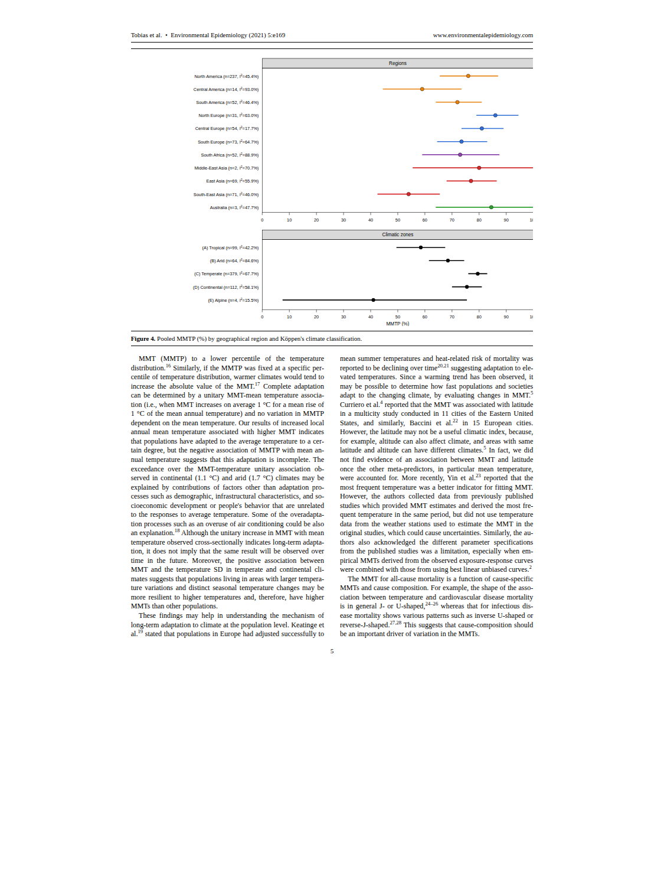Tobias et al. • Environmental Epidemiology (2021) 5:e169
www.environmentalepidemiology.com
Regions 0 10 20 30 40 50 60 70 80 90 100 North America (n=237, I2=45.4%) Central America (n=14, I2=93.0%) South America (n=52, I2=46.4%) North Europe (n=31, I2=63.0%) Central Europe (n=54, I2=17.7%) South Europe (n=73, I2=64.7%) South Africa (n=52, I2=88.9%) Middle-East Asia (n=2, I2=70.7%) East Asia (n=69, I2=55.9%) South-East Asia (n=71, I2=46.0%) Australia (n=3, I2=47.7%) Climatic zones 0 10 20 30 40 50 60 70 80 90 100 MMTP (%) (A) Tropical (n=99, I2=42.2%) (B) Arid (n=64, I2=84.6%) (C) Temperate (n=379, I2=67.7%) (D) Continental (n=112, I2=58.1%) (E) Alpine (n=4, I2=15.5%)
Figure 4. Pooled MMTP (%) by geographical region and Köppen's climate classification.
MMT (MMTP) to a lower percentile of the temperature distribution.16 Similarly, if the MMTP was fixed at a specific percentile of temperature distribution, warmer climates would tend to increase the absolute value of the MMT.17 Complete adaptation can be determined by a unitary MMT-mean temperature association (i.e., when MMT increases on average 1 °C for a mean rise of 1 °C of the mean annual temperature) and no variation in MMTP dependent on the mean temperature. Our results of increased local annual mean temperature associated with higher MMT indicates that populations have adapted to the average temperature to a certain degree, but the negative association of MMTP with mean annual temperature suggests that this adaptation is incomplete. The exceedance over the MMT-temperature unitary association observed in continental (1.1 °C) and arid (1.7 °C) climates may be explained by contributions of factors other than adaptation processes such as demographic, infrastructural characteristics, and socioeconomic development or people's behavior that are unrelated to the responses to average temperature. Some of the overadaptation processes such as an overuse of air conditioning could be also an explanation.18 Although the unitary increase in MMT with mean temperature observed cross-sectionally indicates long-term adaptation, it does not imply that the same result will be observed over time in the future. Moreover, the positive association between MMT and the temperature SD in temperate and continental climates suggests that populations living in areas with larger temperature variations and distinct seasonal temperature changes may be more resilient to higher temperatures and, therefore, have higher MMTs than other populations.
These findings may help in understanding the mechanism of long-term adaptation to climate at the population level. Keatinge et al.19 stated that populations in Europe had adjusted successfully to mean summer temperatures and heat-related risk of mortality was reported to be declining over time20,21 suggesting adaptation to elevated temperatures. Since a warming trend has been observed, it may be possible to determine how fast populations and societies adapt to the changing climate, by evaluating changes in MMT.5 Curriero et al.4 reported that the MMT was associated with latitude in a multicity study conducted in 11 cities of the Eastern United States, and similarly, Baccini et al.22 in 15 European cities. However, the latitude may not be a useful climatic index, because, for example, altitude can also affect climate, and areas with same latitude and altitude can have different climates.5 In fact, we did not find evidence of an association between MMT and latitude once the other meta-predictors, in particular mean temperature, were accounted for. More recently, Yin et al.23 reported that the most frequent temperature was a better indicator for fitting MMT. However, the authors collected data from previously published studies which provided MMT estimates and derived the most frequent temperature in the same period, but did not use temperature data from the weather stations used to estimate the MMT in the original studies, which could cause uncertainties. Similarly, the authors also acknowledged the different parameter specifications from the published studies was a limitation, especially when empirical MMTs derived from the observed exposure-response curves were combined with those from using best linear unbiased curves.2
The MMT for all-cause mortality is a function of cause-specific MMTs and cause composition. For example, the shape of the association between temperature and cardiovascular disease mortality is in general J- or U-shaped,24–26 whereas that for infectious disease mortality shows various patterns such as inverse U-shaped or reverse-J-shaped.27,28 This suggests that cause-composition should be an important driver of variation in the MMTs.
5